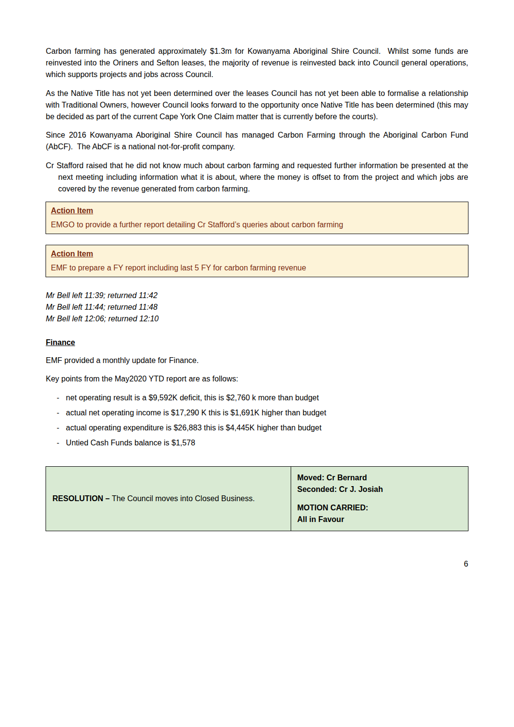Carbon farming has generated approximately $1.3m for Kowanyama Aboriginal Shire Council. Whilst some funds are reinvested into the Oriners and Sefton leases, the majority of revenue is reinvested back into Council general operations, which supports projects and jobs across Council.
As the Native Title has not yet been determined over the leases Council has not yet been able to formalise a relationship with Traditional Owners, however Council looks forward to the opportunity once Native Title has been determined (this may be decided as part of the current Cape York One Claim matter that is currently before the courts).
Since 2016 Kowanyama Aboriginal Shire Council has managed Carbon Farming through the Aboriginal Carbon Fund (AbCF). The AbCF is a national not-for-profit company.
Cr Stafford raised that he did not know much about carbon farming and requested further information be presented at the next meeting including information what it is about, where the money is offset to from the project and which jobs are covered by the revenue generated from carbon farming.
Action Item
EMGO to provide a further report detailing Cr Stafford’s queries about carbon farming
Action Item
EMF to prepare a FY report including last 5 FY for carbon farming revenue
Mr Bell left 11:39; returned 11:42
Mr Bell left 11:44; returned 11:48
Mr Bell left 12:06; returned 12:10
Finance
EMF provided a monthly update for Finance.
Key points from the May2020 YTD report are as follows:
net operating result is a $9,592K deficit, this is $2,760 k more than budget
actual net operating income is $17,290 K this is $1,691K higher than budget
actual operating expenditure is $26,883 this is $4,445K higher than budget
Untied Cash Funds balance is $1,578
| RESOLUTION – The Council moves into Closed Business. | Moved: Cr Bernard Seconded: Cr J. Josiah MOTION CARRIED: All in Favour |
6